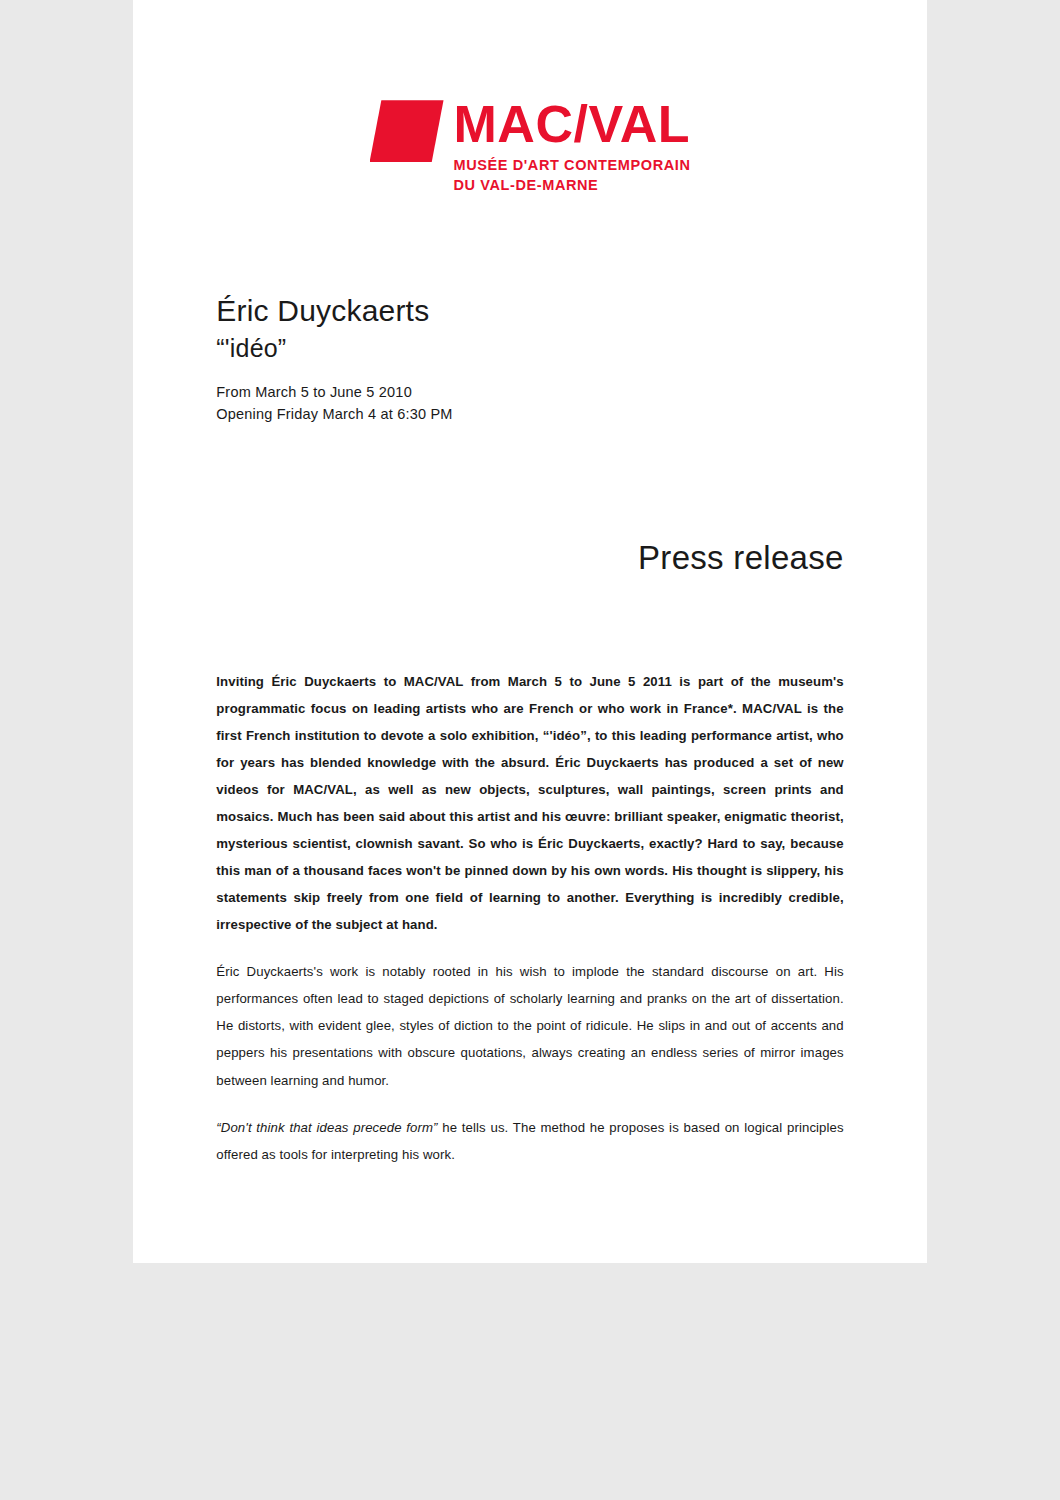MAC/VAL MUSÉE D'ART CONTEMPORAIN DU VAL-DE-MARNE
Éric Duyckaerts
“'idéo”
From March 5 to June 5 2010
Opening Friday March 4 at 6:30 PM
Press release
Inviting Éric Duyckaerts to MAC/VAL from March 5 to June 5 2011 is part of the museum's programmatic focus on leading artists who are French or who work in France*. MAC/VAL is the first French institution to devote a solo exhibition, “'idéo”, to this leading performance artist, who for years has blended knowledge with the absurd. Éric Duyckaerts has produced a set of new videos for MAC/VAL, as well as new objects, sculptures, wall paintings, screen prints and mosaics. Much has been said about this artist and his œuvre: brilliant speaker, enigmatic theorist, mysterious scientist, clownish savant. So who is Éric Duyckaerts, exactly? Hard to say, because this man of a thousand faces won't be pinned down by his own words. His thought is slippery, his statements skip freely from one field of learning to another. Everything is incredibly credible, irrespective of the subject at hand.
Éric Duyckaerts's work is notably rooted in his wish to implode the standard discourse on art. His performances often lead to staged depictions of scholarly learning and pranks on the art of dissertation. He distorts, with evident glee, styles of diction to the point of ridicule. He slips in and out of accents and peppers his presentations with obscure quotations, always creating an endless series of mirror images between learning and humor.
“Don't think that ideas precede form” he tells us. The method he proposes is based on logical principles offered as tools for interpreting his work.